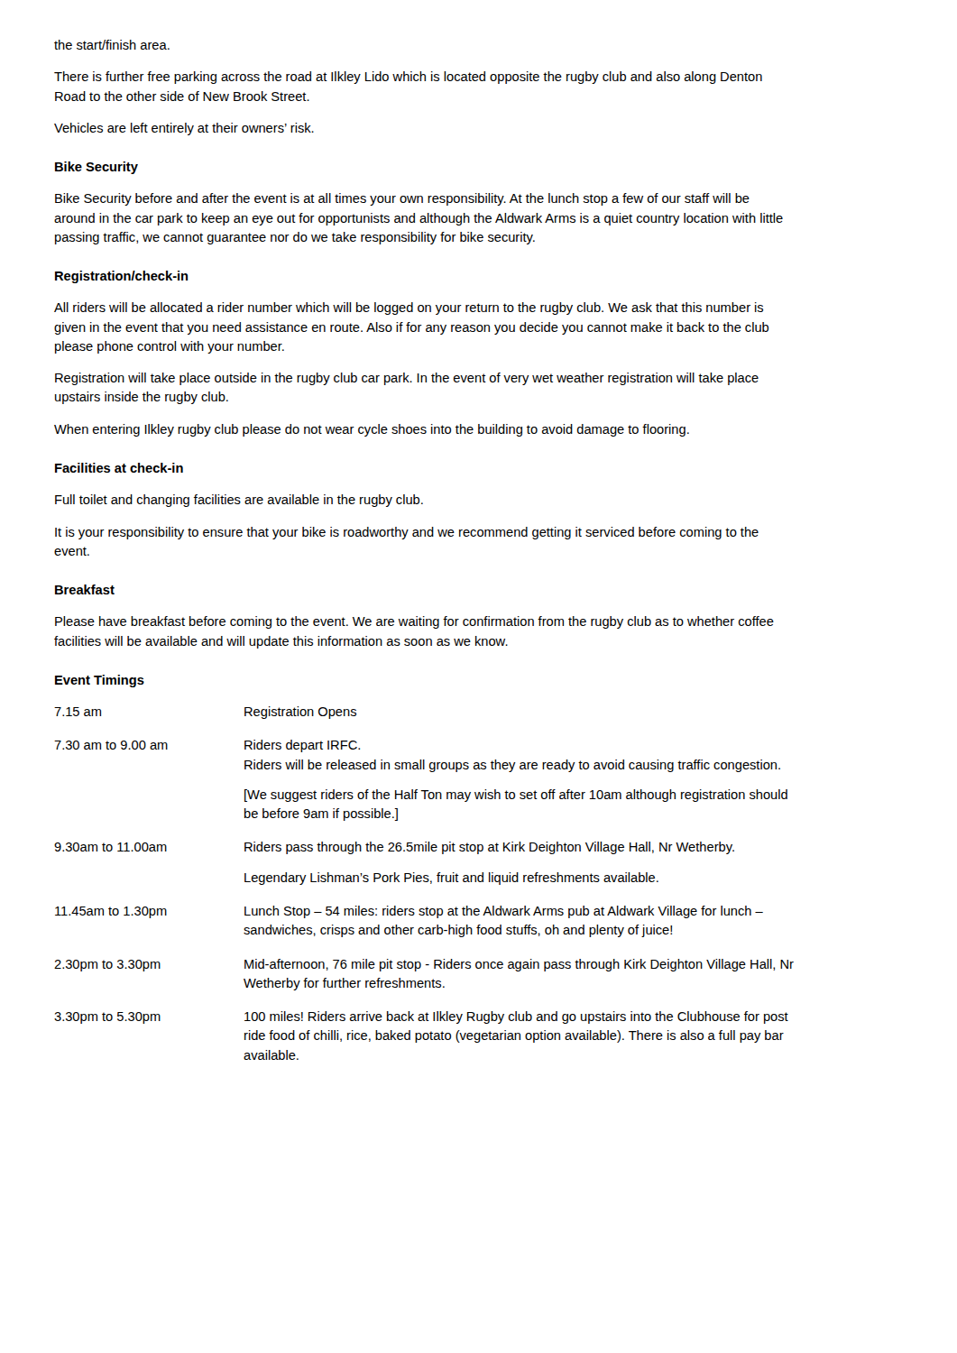the start/finish area.
There is further free parking across the road at Ilkley Lido which is located opposite the rugby club and also along Denton Road to the other side of New Brook Street.
Vehicles are left entirely at their owners’ risk.
Bike Security
Bike Security before and after the event is at all times your own responsibility. At the lunch stop a few of our staff will be around in the car park to keep an eye out for opportunists and although the Aldwark Arms is a quiet country location with little passing traffic, we cannot guarantee nor do we take responsibility for bike security.
Registration/check-in
All riders will be allocated a rider number which will be logged on your return to the rugby club. We ask that this number is given in the event that you need assistance en route. Also if for any reason you decide you cannot make it back to the club please phone control with your number.
Registration will take place outside in the rugby club car park. In the event of very wet weather registration will take place upstairs inside the rugby club.
When entering Ilkley rugby club please do not wear cycle shoes into the building to avoid damage to flooring.
Facilities at check-in
Full toilet and changing facilities are available in the rugby club.
It is your responsibility to ensure that your bike is roadworthy and we recommend getting it serviced before coming to the event.
Breakfast
Please have breakfast before coming to the event. We are waiting for confirmation from the rugby club as to whether coffee facilities will be available and will update this information as soon as we know.
Event Timings
| 7.15 am | Registration Opens |
| 7.30 am to 9.00 am | Riders depart IRFC. Riders will be released in small groups as they are ready to avoid causing traffic congestion. [We suggest riders of the Half Ton may wish to set off after 10am although registration should be before 9am if possible.] |
| 9.30am to 11.00am | Riders pass through the 26.5mile pit stop at Kirk Deighton Village Hall, Nr Wetherby. Legendary Lishman’s Pork Pies, fruit and liquid refreshments available. |
| 11.45am to 1.30pm | Lunch Stop – 54 miles: riders stop at the Aldwark Arms pub at Aldwark Village for lunch – sandwiches, crisps and other carb-high food stuffs, oh and plenty of juice! |
| 2.30pm to 3.30pm | Mid-afternoon, 76 mile pit stop - Riders once again pass through Kirk Deighton Village Hall, Nr Wetherby for further refreshments. |
| 3.30pm to 5.30pm | 100 miles! Riders arrive back at Ilkley Rugby club and go upstairs into the Clubhouse for post ride food of chilli, rice, baked potato (vegetarian option available). There is also a full pay bar available. |